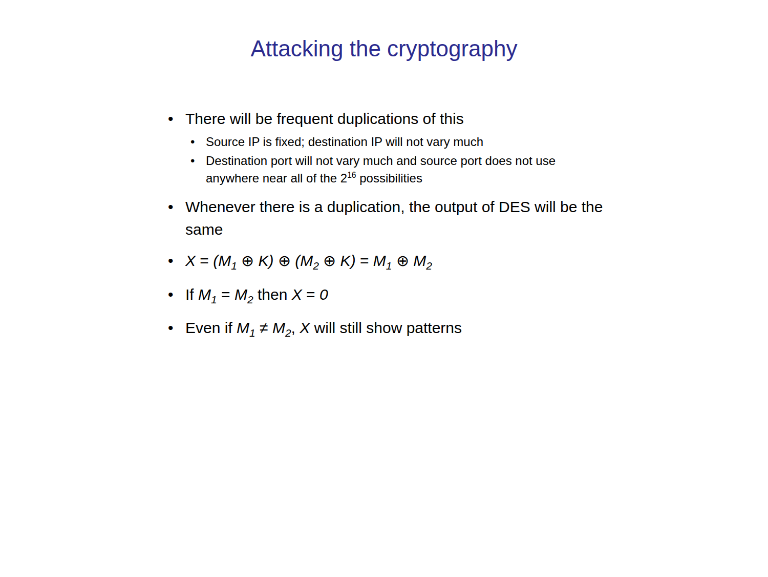Attacking the cryptography
There will be frequent duplications of this
Source IP is fixed; destination IP will not vary much
Destination port will not vary much and source port does not use anywhere near all of the 216 possibilities
Whenever there is a duplication, the output of DES will be the same
X = (M1 ⊕ K) ⊕ (M2 ⊕ K) = M1 ⊕ M2
If M1 = M2 then X = 0
Even if M1 ≠ M2, X will still show patterns